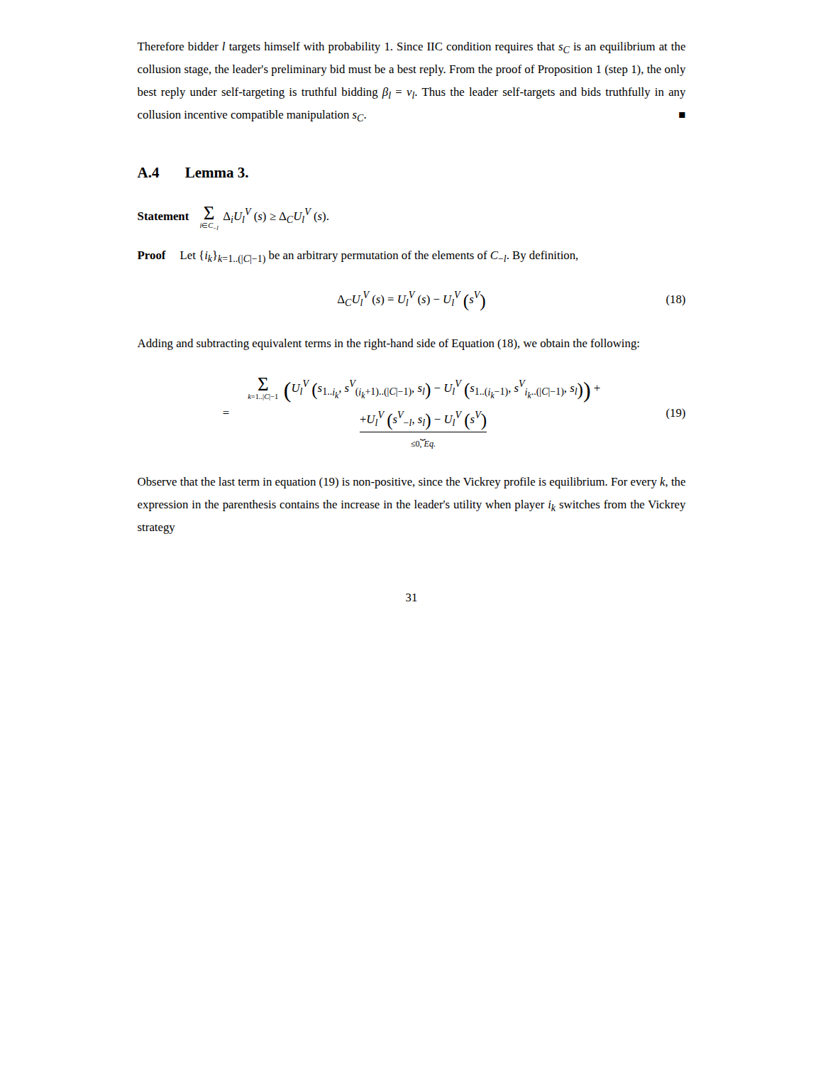Therefore bidder l targets himself with probability 1. Since IIC condition requires that sC is an equilibrium at the collusion stage, the leader's preliminary bid must be a best reply. From the proof of Proposition 1 (step 1), the only best reply under self-targeting is truthful bidding βl = vl. Thus the leader self-targets and bids truthfully in any collusion incentive compatible manipulation sC. ■
A.4 Lemma 3.
Statement Σi∈C−l ΔiUlV (s) ≥ ΔCUlV (s).
Proof Let {ik}k=1..(|C|−1) be an arbitrary permutation of the elements of C−l. By definition,
ΔCUlV (s) = UlV (s) − UlV (sV) (18)
Adding and subtracting equivalent terms in the right-hand side of Equation (18), we obtain the following:
=
Σk=1..|C|−1 (UlV (s1..ik, sV(ik+1)..(|C|−1), sl) − UlV (s1..(ik−1), sVik..(|C|−1), sl)) +
+UlV (sV−l, sl) − UlV (sV) ⏟ ≤0, Eq.
(19)
Observe that the last term in equation (19) is non-positive, since the Vickrey profile is equilibrium. For every k, the expression in the parenthesis contains the increase in the leader's utility when player ik switches from the Vickrey strategy
31